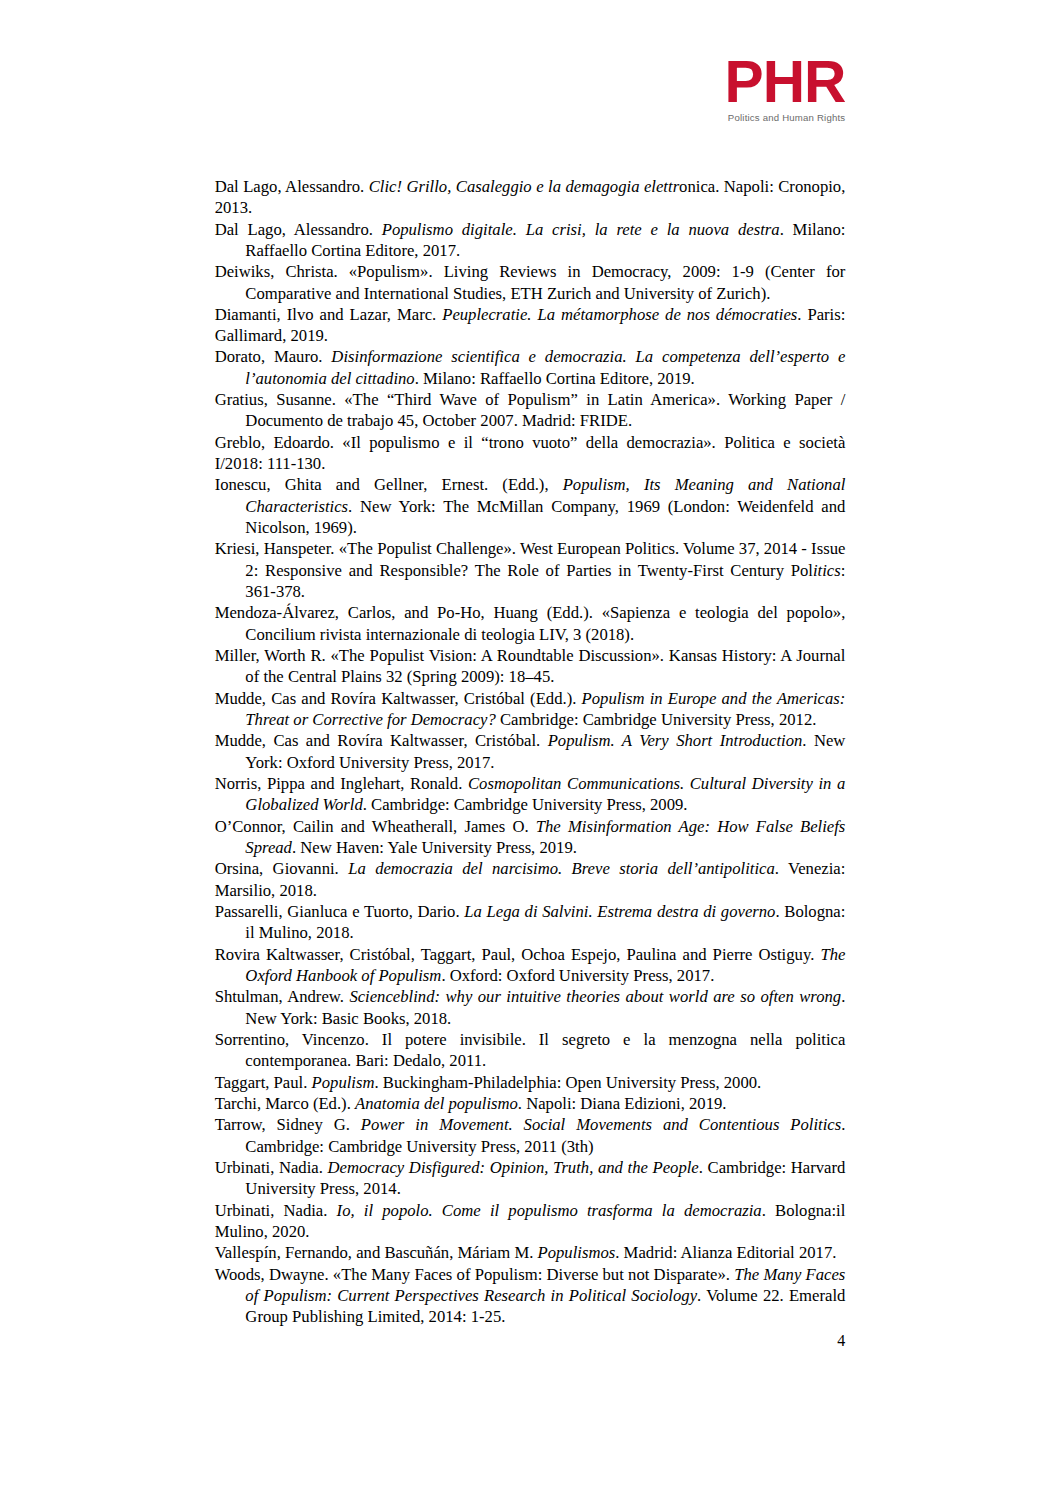PHR Politics and Human Rights
Dal Lago, Alessandro. Clic! Grillo, Casaleggio e la demagogia elettronica. Napoli: Cronopio, 2013.
Dal Lago, Alessandro. Populismo digitale. La crisi, la rete e la nuova destra. Milano: Raffaello Cortina Editore, 2017.
Deiwiks, Christa. «Populism». Living Reviews in Democracy, 2009: 1-9 (Center for Comparative and International Studies, ETH Zurich and University of Zurich).
Diamanti, Ilvo and Lazar, Marc. Peuplecratie. La métamorphose de nos démocraties. Paris: Gallimard, 2019.
Dorato, Mauro. Disinformazione scientifica e democrazia. La competenza dell’esperto e l’autonomia del cittadino. Milano: Raffaello Cortina Editore, 2019.
Gratius, Susanne. «The “Third Wave of Populism” in Latin America». Working Paper / Documento de trabajo 45, October 2007. Madrid: FRIDE.
Greblo, Edoardo. «Il populismo e il “trono vuoto” della democrazia». Politica e società I/2018: 111-130.
Ionescu, Ghita and Gellner, Ernest. (Edd.), Populism, Its Meaning and National Characteristics. New York: The McMillan Company, 1969 (London: Weidenfeld and Nicolson, 1969).
Kriesi, Hanspeter. «The Populist Challenge». West European Politics. Volume 37, 2014 - Issue 2: Responsive and Responsible? The Role of Parties in Twenty-First Century Politics: 361-378.
Mendoza-Álvarez, Carlos, and Po-Ho, Huang (Edd.). «Sapienza e teologia del popolo», Concilium rivista internazionale di teologia LIV, 3 (2018).
Miller, Worth R. «The Populist Vision: A Roundtable Discussion». Kansas History: A Journal of the Central Plains 32 (Spring 2009): 18–45.
Mudde, Cas and Rovíra Kaltwasser, Cristóbal (Edd.). Populism in Europe and the Americas: Threat or Corrective for Democracy? Cambridge: Cambridge University Press, 2012.
Mudde, Cas and Rovíra Kaltwasser, Cristóbal. Populism. A Very Short Introduction. New York: Oxford University Press, 2017.
Norris, Pippa and Inglehart, Ronald. Cosmopolitan Communications. Cultural Diversity in a Globalized World. Cambridge: Cambridge University Press, 2009.
O’Connor, Cailin and Wheatherall, James O. The Misinformation Age: How False Beliefs Spread. New Haven: Yale University Press, 2019.
Orsina, Giovanni. La democrazia del narcisimo. Breve storia dell’antipolitica. Venezia: Marsilio, 2018.
Passarelli, Gianluca e Tuorto, Dario. La Lega di Salvini. Estrema destra di governo. Bologna: il Mulino, 2018.
Rovira Kaltwasser, Cristóbal, Taggart, Paul, Ochoa Espejo, Paulina and Pierre Ostiguy. The Oxford Hanbook of Populism. Oxford: Oxford University Press, 2017.
Shtulman, Andrew. Scienceblind: why our intuitive theories about world are so often wrong. New York: Basic Books, 2018.
Sorrentino, Vincenzo. Il potere invisibile. Il segreto e la menzogna nella politica contemporanea. Bari: Dedalo, 2011.
Taggart, Paul. Populism. Buckingham-Philadelphia: Open University Press, 2000.
Tarchi, Marco (Ed.). Anatomia del populismo. Napoli: Diana Edizioni, 2019.
Tarrow, Sidney G. Power in Movement. Social Movements and Contentious Politics. Cambridge: Cambridge University Press, 2011 (3th)
Urbinati, Nadia. Democracy Disfigured: Opinion, Truth, and the People. Cambridge: Harvard University Press, 2014.
Urbinati, Nadia. Io, il popolo. Come il populismo trasforma la democrazia. Bologna:il Mulino, 2020.
Vallespín, Fernando, and Bascuñán, Máriam M. Populismos. Madrid: Alianza Editorial 2017.
Woods, Dwayne. «The Many Faces of Populism: Diverse but not Disparate». The Many Faces of Populism: Current Perspectives Research in Political Sociology. Volume 22. Emerald Group Publishing Limited, 2014: 1-25.
4